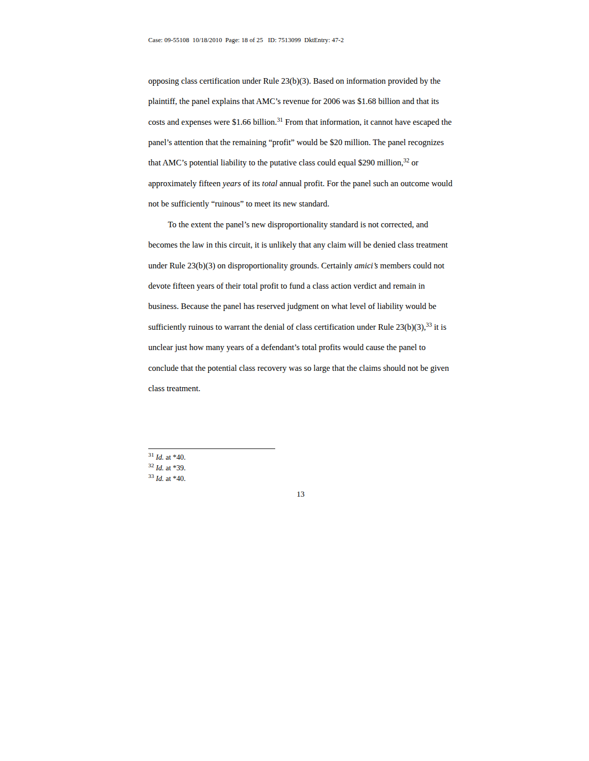Case: 09-55108 10/18/2010 Page: 18 of 25 ID: 7513099 DktEntry: 47-2
opposing class certification under Rule 23(b)(3). Based on information provided by the plaintiff, the panel explains that AMC’s revenue for 2006 was $1.68 billion and that its costs and expenses were $1.66 billion.31 From that information, it cannot have escaped the panel’s attention that the remaining “profit” would be $20 million. The panel recognizes that AMC’s potential liability to the putative class could equal $290 million,32 or approximately fifteen years of its total annual profit. For the panel such an outcome would not be sufficiently “ruinous” to meet its new standard.
To the extent the panel’s new disproportionality standard is not corrected, and becomes the law in this circuit, it is unlikely that any claim will be denied class treatment under Rule 23(b)(3) on disproportionality grounds. Certainly amici’s members could not devote fifteen years of their total profit to fund a class action verdict and remain in business. Because the panel has reserved judgment on what level of liability would be sufficiently ruinous to warrant the denial of class certification under Rule 23(b)(3),33 it is unclear just how many years of a defendant’s total profits would cause the panel to conclude that the potential class recovery was so large that the claims should not be given class treatment.
31 Id. at *40.
32 Id. at *39.
33 Id. at *40.
13